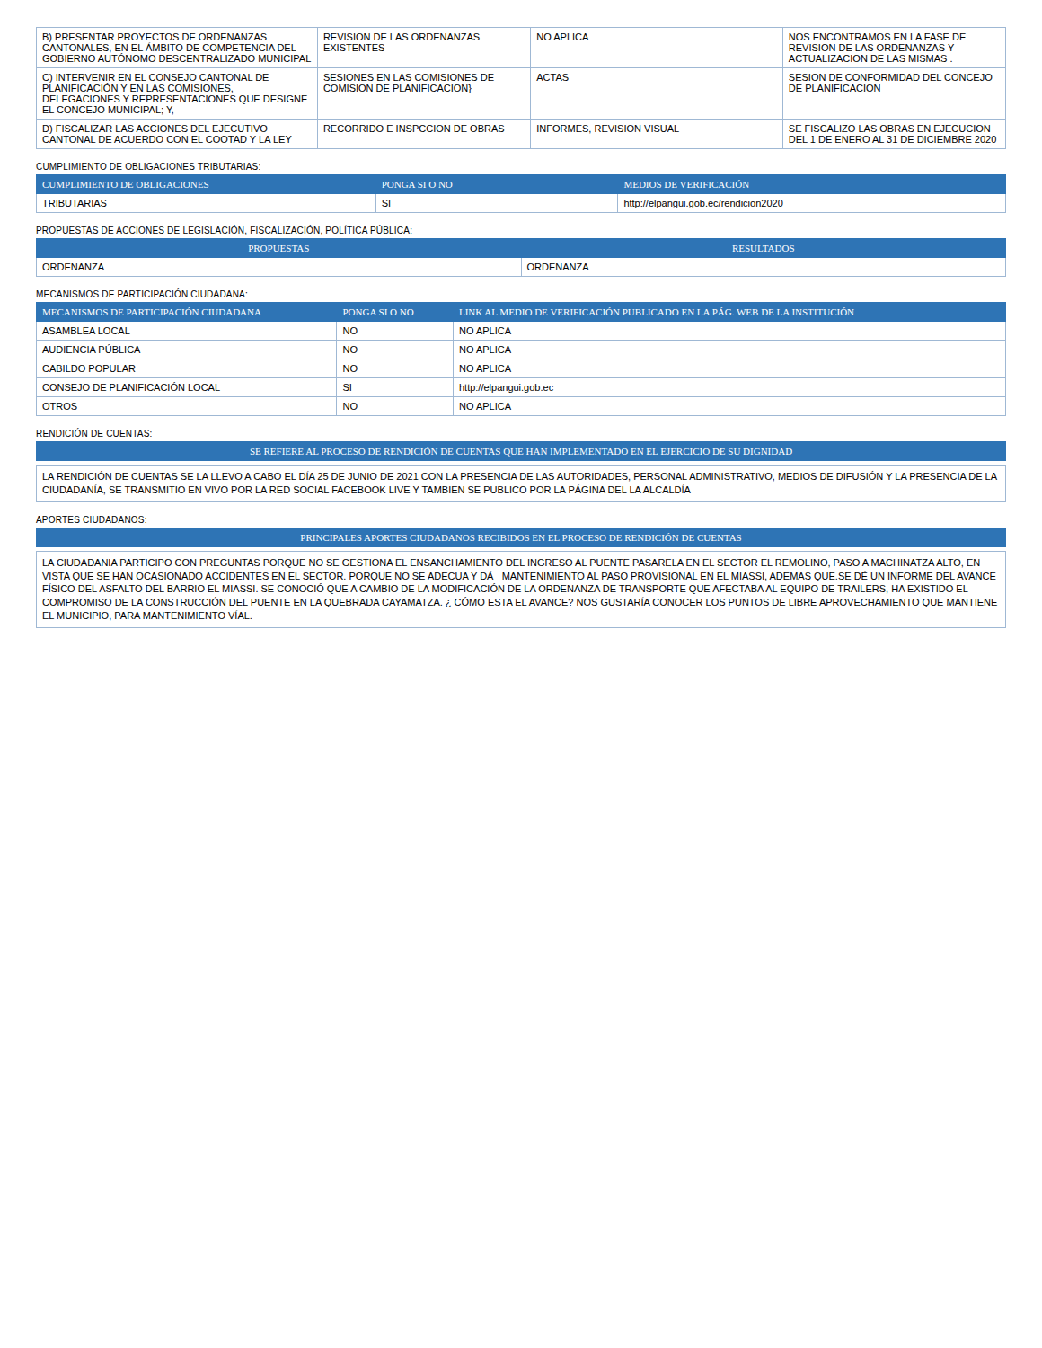| B) PRESENTAR PROYECTOS DE ORDENANZAS CANTONALES, EN EL ÁMBITO DE COMPETENCIA DEL GOBIERNO AUTÓNOMO DESCENTRALIZADO MUNICIPAL | REVISION DE LAS ORDENANZAS EXISTENTES | NO APLICA | NOS ENCONTRAMOS EN LA FASE DE REVISION DE LAS ORDENANZAS Y ACTUALIZACION DE LAS MISMAS . |
| C) INTERVENIR EN EL CONSEJO CANTONAL DE PLANIFICACIÓN Y EN LAS COMISIONES, DELEGACIONES Y REPRESENTACIONES QUE DESIGNE EL CONCEJO MUNICIPAL; Y, | SESIONES EN LAS COMISIONES DE COMISION DE PLANIFICACION} | ACTAS | SESION DE CONFORMIDAD DEL CONCEJO DE PLANIFICACION |
| D) FISCALIZAR LAS ACCIONES DEL EJECUTIVO CANTONAL DE ACUERDO CON EL COOTAD Y LA LEY | RECORRIDO E INSPCCION DE OBRAS | INFORMES, REVISION VISUAL | SE FISCALIZO LAS OBRAS EN EJECUCION DEL 1 DE ENERO AL 31 DE DICIEMBRE 2020 |
CUMPLIMIENTO DE OBLIGACIONES TRIBUTARIAS:
| CUMPLIMIENTO DE OBLIGACIONES | PONGA SI O NO | MEDIOS DE VERIFICACIÓN |
| TRIBUTARIAS | SI | http://elpangui.gob.ec/rendicion2020 |
PROPUESTAS DE ACCIONES DE LEGISLACIÓN, FISCALIZACIÓN, POLÍTICA PÚBLICA:
| PROPUESTAS | RESULTADOS |
| ORDENANZA | ORDENANZA |
MECANISMOS DE PARTICIPACIÓN CIUDADANA:
| MECANISMOS DE PARTICIPACIÓN CIUDADANA | PONGA SI O NO | LINK AL MEDIO DE VERIFICACIÓN PUBLICADO EN LA PÁG. WEB DE LA INSTITUCIÓN |
| ASAMBLEA LOCAL | NO | NO APLICA |
| AUDIENCIA PÚBLICA | NO | NO APLICA |
| CABILDO POPULAR | NO | NO APLICA |
| CONSEJO DE PLANIFICACIÓN LOCAL | SI | http://elpangui.gob.ec |
| OTROS | NO | NO APLICA |
RENDICIÓN DE CUENTAS:
| SE REFIERE AL PROCESO DE RENDICIÓN DE CUENTAS QUE HAN IMPLEMENTADO EN EL EJERCICIO DE SU DIGNIDAD |
LA RENDICIÓN DE CUENTAS SE LA LLEVO A CABO EL DÍA 25 DE JUNIO DE 2021 CON LA PRESENCIA DE LAS AUTORIDADES, PERSONAL ADMINISTRATIVO, MEDIOS DE DIFUSIÓN Y LA PRESENCIA DE LA CIUDADANÍA, SE TRANSMITIO EN VIVO POR LA RED SOCIAL FACEBOOK LIVE Y TAMBIEN SE PUBLICO POR LA PÁGINA DEL LA ALCALDÍA
APORTES CIUDADANOS:
| PRINCIPALES APORTES CIUDADANOS RECIBIDOS EN EL PROCESO DE RENDICIÓN DE CUENTAS |
LA CIUDADANIA PARTICIPO CON PREGUNTAS PORQUE NO SE GESTIONA EL ENSANCHAMIENTO DEL INGRESO AL PUENTE PASARELA EN EL SECTOR EL REMOLINO, PASO A MACHINATZA ALTO, EN VISTA QUE SE HAN OCASIONADO ACCIDENTES EN EL SECTOR. PORQUE NO SE ADECUA Y DÁ_ MANTENIMIENTO AL PASO PROVISIONAL EN EL MIASSI, ADEMAS QUE.SE DÉ UN INFORME DEL AVANCE FÍSICO DEL ASFALTO DEL BARRIO EL MIASSI. SE CONOCIÓ QUE A CAMBIO DE LA MODIFICACIÓN DE LA ORDENANZA DE TRANSPORTE QUE AFECTABA AL EQUIPO DE TRAILERS, HA EXISTIDO EL COMPROMISO DE LA CONSTRUCCIÓN DEL PUENTE EN LA QUEBRADA CAYAMATZA. ¿ CÓMO ESTA EL AVANCE? NOS GUSTARÍA CONOCER LOS PUNTOS DE LIBRE APROVECHAMIENTO QUE MANTIENE EL MUNICIPIO, PARA MANTENIMIENTO VÍAL.